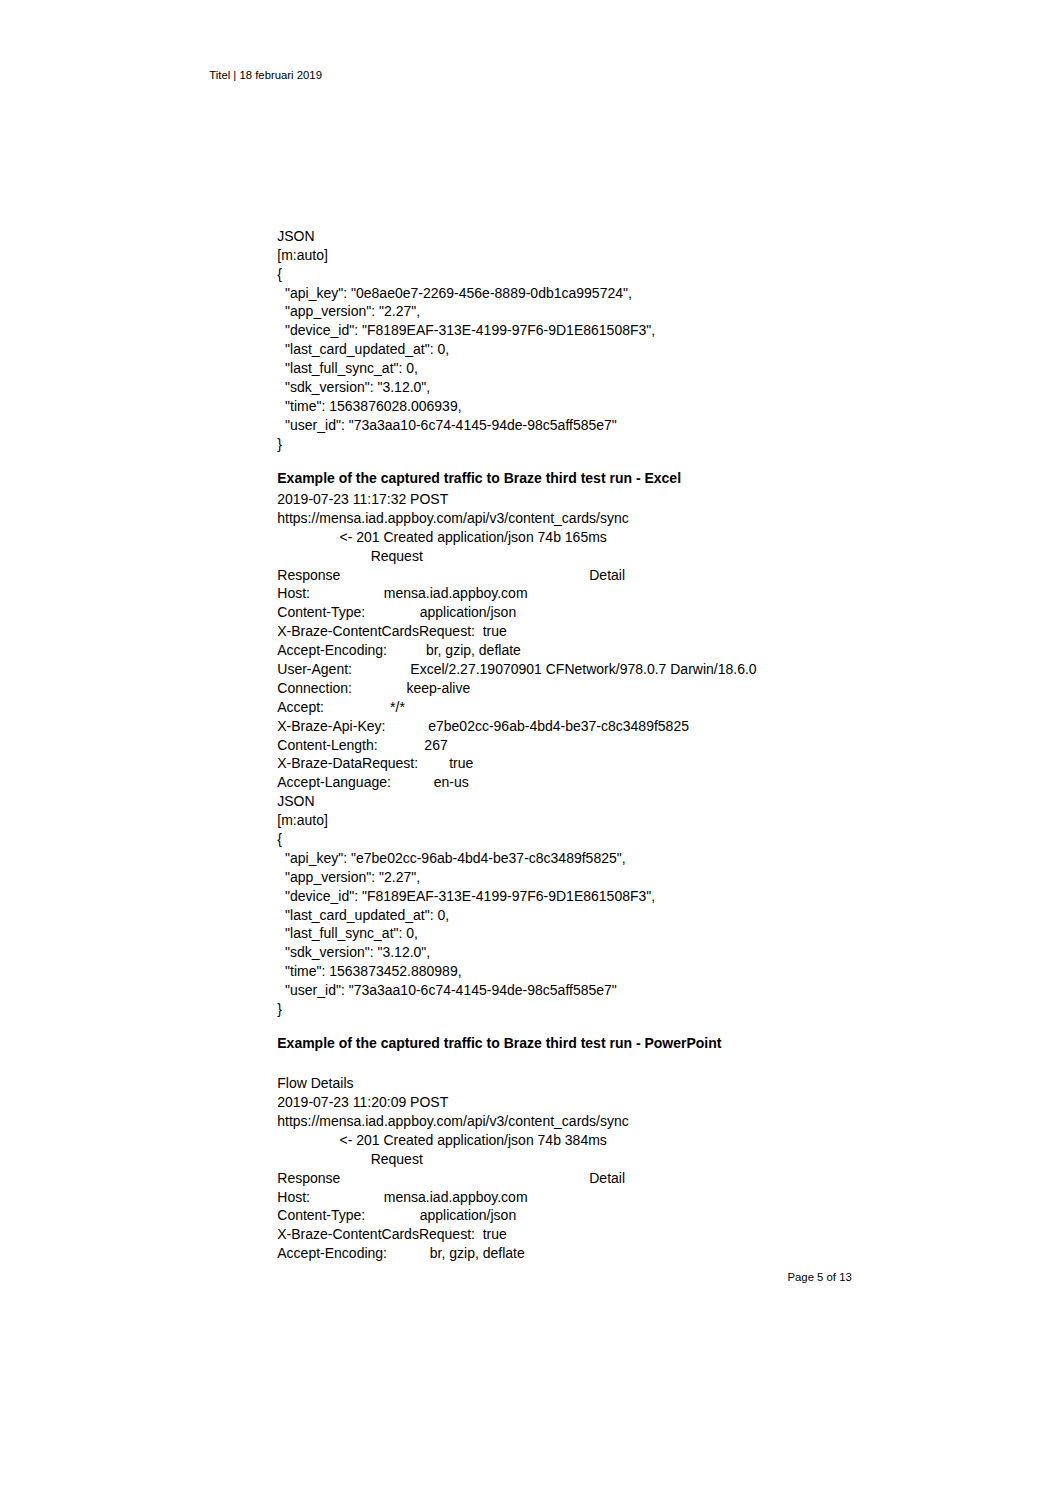Titel | 18 februari 2019
JSON
[m:auto]
{
  "api_key": "0e8ae0e7-2269-456e-8889-0db1ca995724",
  "app_version": "2.27",
  "device_id": "F8189EAF-313E-4199-97F6-9D1E861508F3",
  "last_card_updated_at": 0,
  "last_full_sync_at": 0,
  "sdk_version": "3.12.0",
  "time": 1563876028.006939,
  "user_id": "73a3aa10-6c74-4145-94de-98c5aff585e7"
}
Example of the captured traffic to Braze third test run - Excel
2019-07-23 11:17:32 POST
https://mensa.iad.appboy.com/api/v3/content_cards/sync
                <- 201 Created application/json 74b 165ms
                        Request
Response                                                                Detail
Host:                   mensa.iad.appboy.com
Content-Type:              application/json
X-Braze-ContentCardsRequest:  true
Accept-Encoding:          br, gzip, deflate
User-Agent:               Excel/2.27.19070901 CFNetwork/978.0.7 Darwin/18.6.0
Connection:              keep-alive
Accept:                 */*
X-Braze-Api-Key:           e7be02cc-96ab-4bd4-be37-c8c3489f5825
Content-Length:            267
X-Braze-DataRequest:        true
Accept-Language:           en-us
JSON
[m:auto]
{
  "api_key": "e7be02cc-96ab-4bd4-be37-c8c3489f5825",
  "app_version": "2.27",
  "device_id": "F8189EAF-313E-4199-97F6-9D1E861508F3",
  "last_card_updated_at": 0,
  "last_full_sync_at": 0,
  "sdk_version": "3.12.0",
  "time": 1563873452.880989,
  "user_id": "73a3aa10-6c74-4145-94de-98c5aff585e7"
}
Example of the captured traffic to Braze third test run - PowerPoint
Flow Details
2019-07-23 11:20:09 POST
https://mensa.iad.appboy.com/api/v3/content_cards/sync
                <- 201 Created application/json 74b 384ms
                        Request
Response                                                                Detail
Host:                   mensa.iad.appboy.com
Content-Type:              application/json
X-Braze-ContentCardsRequest:  true
Accept-Encoding:           br, gzip, deflate
Page 5 of 13